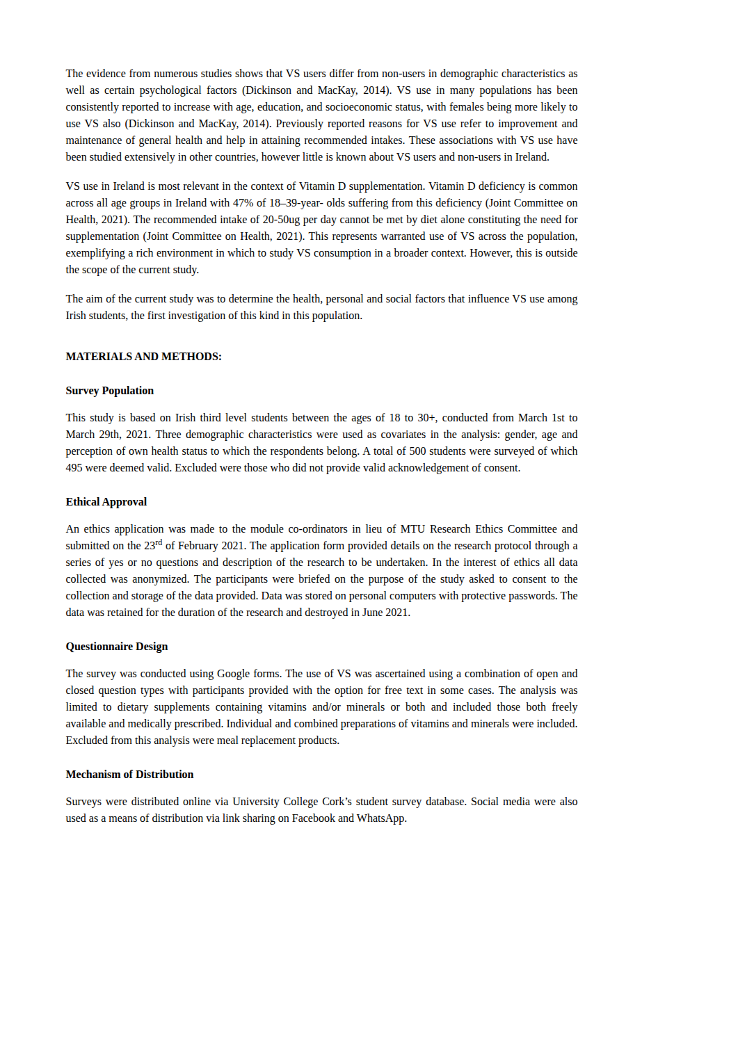The evidence from numerous studies shows that VS users differ from non-users in demographic characteristics as well as certain psychological factors (Dickinson and MacKay, 2014). VS use in many populations has been consistently reported to increase with age, education, and socioeconomic status, with females being more likely to use VS also (Dickinson and MacKay, 2014). Previously reported reasons for VS use refer to improvement and maintenance of general health and help in attaining recommended intakes. These associations with VS use have been studied extensively in other countries, however little is known about VS users and non-users in Ireland.
VS use in Ireland is most relevant in the context of Vitamin D supplementation. Vitamin D deficiency is common across all age groups in Ireland with 47% of 18–39-year- olds suffering from this deficiency (Joint Committee on Health, 2021). The recommended intake of 20-50ug per day cannot be met by diet alone constituting the need for supplementation (Joint Committee on Health, 2021). This represents warranted use of VS across the population, exemplifying a rich environment in which to study VS consumption in a broader context. However, this is outside the scope of the current study.
The aim of the current study was to determine the health, personal and social factors that influence VS use among Irish students, the first investigation of this kind in this population.
MATERIALS AND METHODS:
Survey Population
This study is based on Irish third level students between the ages of 18 to 30+, conducted from March 1st to March 29th, 2021. Three demographic characteristics were used as covariates in the analysis: gender, age and perception of own health status to which the respondents belong. A total of 500 students were surveyed of which 495 were deemed valid. Excluded were those who did not provide valid acknowledgement of consent.
Ethical Approval
An ethics application was made to the module co-ordinators in lieu of MTU Research Ethics Committee and submitted on the 23rd of February 2021. The application form provided details on the research protocol through a series of yes or no questions and description of the research to be undertaken. In the interest of ethics all data collected was anonymized. The participants were briefed on the purpose of the study asked to consent to the collection and storage of the data provided. Data was stored on personal computers with protective passwords. The data was retained for the duration of the research and destroyed in June 2021.
Questionnaire Design
The survey was conducted using Google forms. The use of VS was ascertained using a combination of open and closed question types with participants provided with the option for free text in some cases. The analysis was limited to dietary supplements containing vitamins and/or minerals or both and included those both freely available and medically prescribed. Individual and combined preparations of vitamins and minerals were included. Excluded from this analysis were meal replacement products.
Mechanism of Distribution
Surveys were distributed online via University College Cork’s student survey database. Social media were also used as a means of distribution via link sharing on Facebook and WhatsApp.